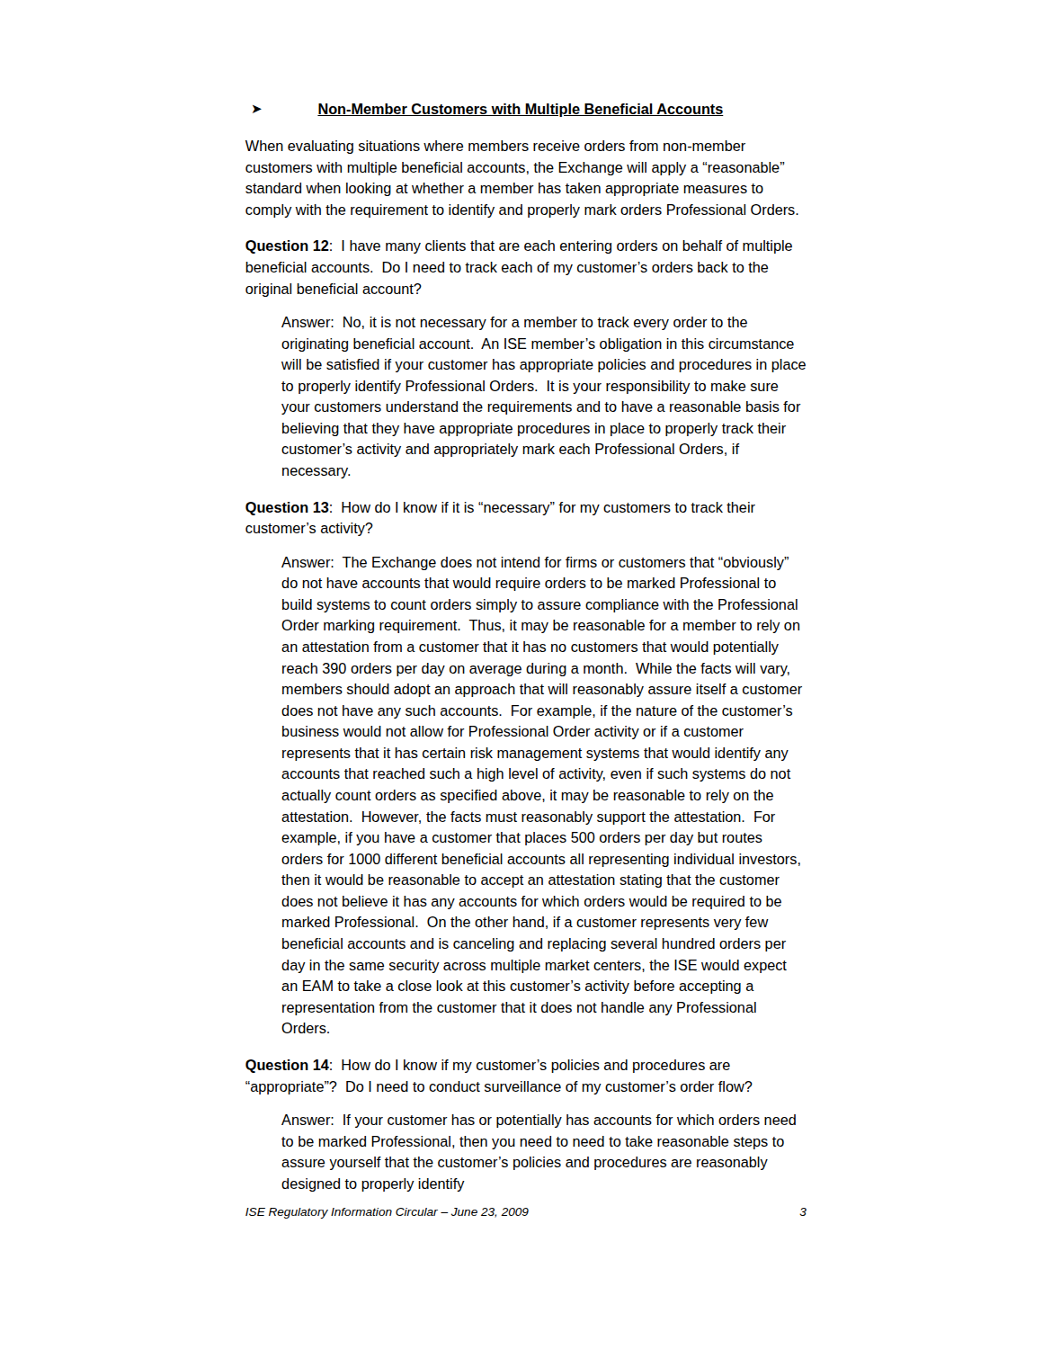➤
Non-Member Customers with Multiple Beneficial Accounts
When evaluating situations where members receive orders from non-member customers with multiple beneficial accounts, the Exchange will apply a “reasonable” standard when looking at whether a member has taken appropriate measures to comply with the requirement to identify and properly mark orders Professional Orders.
Question 12: I have many clients that are each entering orders on behalf of multiple beneficial accounts. Do I need to track each of my customer’s orders back to the original beneficial account?
Answer: No, it is not necessary for a member to track every order to the originating beneficial account. An ISE member’s obligation in this circumstance will be satisfied if your customer has appropriate policies and procedures in place to properly identify Professional Orders. It is your responsibility to make sure your customers understand the requirements and to have a reasonable basis for believing that they have appropriate procedures in place to properly track their customer’s activity and appropriately mark each Professional Orders, if necessary.
Question 13: How do I know if it is “necessary” for my customers to track their customer’s activity?
Answer: The Exchange does not intend for firms or customers that “obviously” do not have accounts that would require orders to be marked Professional to build systems to count orders simply to assure compliance with the Professional Order marking requirement. Thus, it may be reasonable for a member to rely on an attestation from a customer that it has no customers that would potentially reach 390 orders per day on average during a month. While the facts will vary, members should adopt an approach that will reasonably assure itself a customer does not have any such accounts. For example, if the nature of the customer’s business would not allow for Professional Order activity or if a customer represents that it has certain risk management systems that would identify any accounts that reached such a high level of activity, even if such systems do not actually count orders as specified above, it may be reasonable to rely on the attestation. However, the facts must reasonably support the attestation. For example, if you have a customer that places 500 orders per day but routes orders for 1000 different beneficial accounts all representing individual investors, then it would be reasonable to accept an attestation stating that the customer does not believe it has any accounts for which orders would be required to be marked Professional. On the other hand, if a customer represents very few beneficial accounts and is canceling and replacing several hundred orders per day in the same security across multiple market centers, the ISE would expect an EAM to take a close look at this customer’s activity before accepting a representation from the customer that it does not handle any Professional Orders.
Question 14: How do I know if my customer’s policies and procedures are “appropriate”? Do I need to conduct surveillance of my customer’s order flow?
Answer: If your customer has or potentially has accounts for which orders need to be marked Professional, then you need to need to take reasonable steps to assure yourself that the customer’s policies and procedures are reasonably designed to properly identify
ISE Regulatory Information Circular – June 23, 2009 3